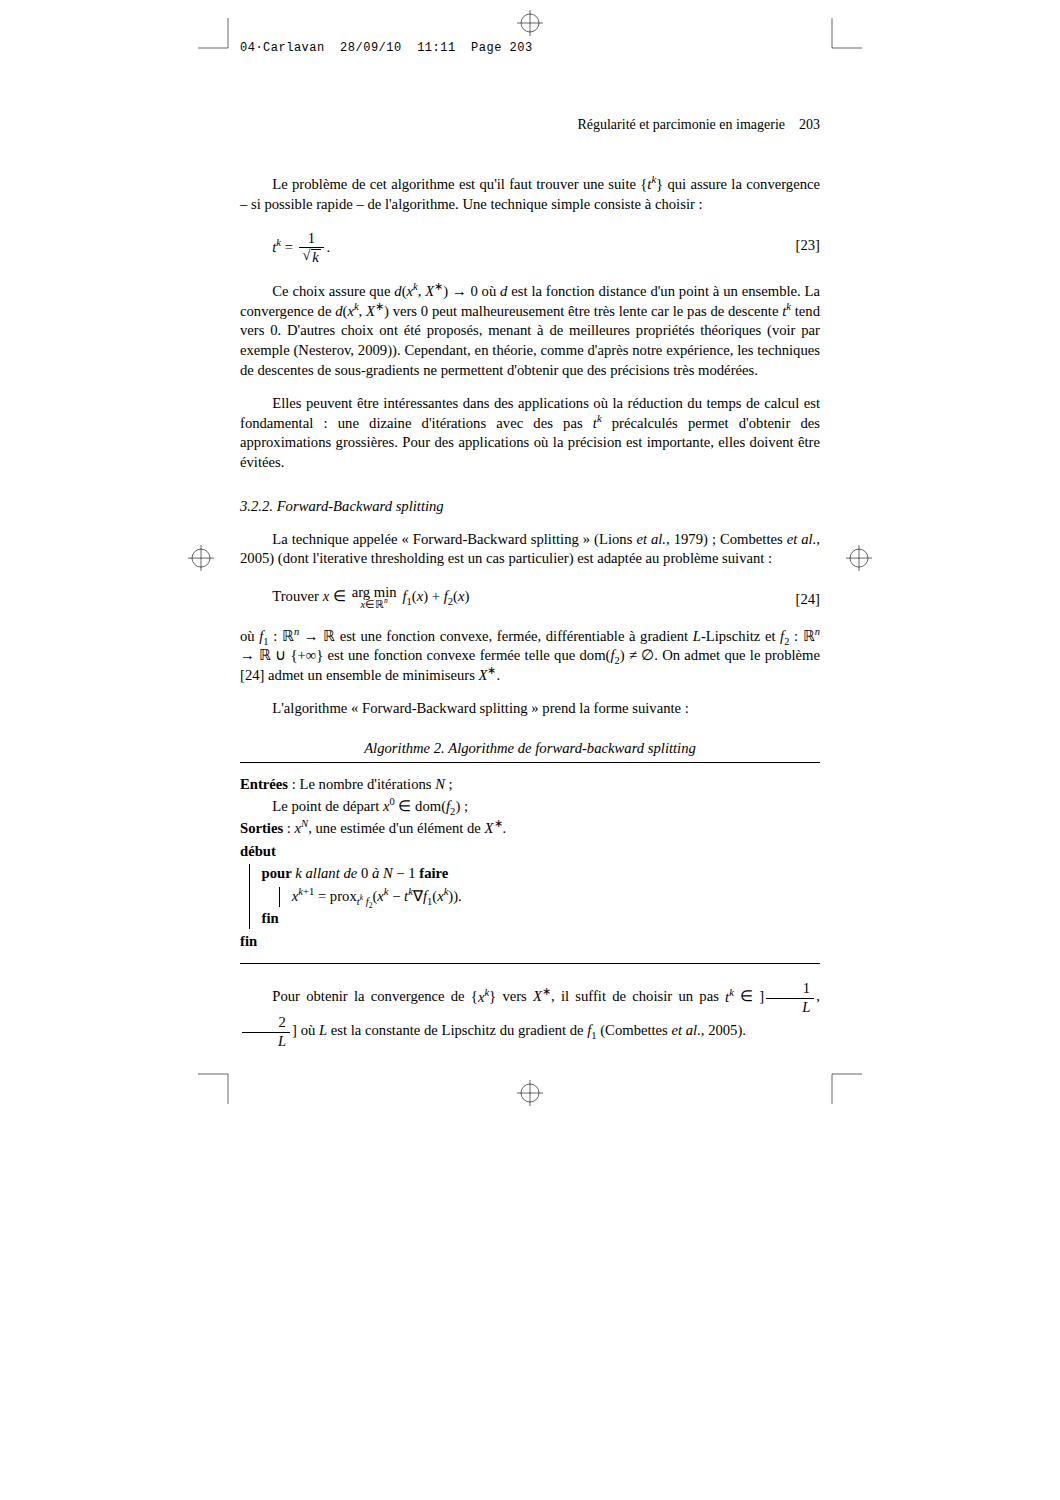04·Carlavan 28/09/10 11:11 Page 203
Régularité et parcimonie en imagerie 203
Le problème de cet algorithme est qu'il faut trouver une suite {tk} qui assure la convergence – si possible rapide – de l'algorithme. Une technique simple consiste à choisir :
tk = 1 k. [23]
Ce choix assure que d(xk, X∗) → 0 où d est la fonction distance d'un point à un ensemble. La convergence de d(xk, X∗) vers 0 peut malheureusement être très lente car le pas de descente tk tend vers 0. D'autres choix ont été proposés, menant à de meilleures propriétés théoriques (voir par exemple (Nesterov, 2009)). Cependant, en théorie, comme d'après notre expérience, les techniques de descentes de sous-gradients ne permettent d'obtenir que des précisions très modérées.
Elles peuvent être intéressantes dans des applications où la réduction du temps de calcul est fondamental : une dizaine d'itérations avec des pas tk précalculés permet d'obtenir des approximations grossières. Pour des applications où la précision est importante, elles doivent être évitées.
3.2.2. Forward-Backward splitting
La technique appelée « Forward-Backward splitting » (Lions et al., 1979) ; Combettes et al., 2005) (dont l'iterative thresholding est un cas particulier) est adaptée au problème suivant :
Trouver x ∈ arg min x∈ℝn f1(x) + f2(x) [24]
où f1 : ℝn → ℝ est une fonction convexe, fermée, différentiable à gradient L-Lipschitz et f2 : ℝn → ℝ ∪ {+∞} est une fonction convexe fermée telle que dom(f2) ≠ ∅. On admet que le problème [24] admet un ensemble de minimiseurs X∗.
L'algorithme « Forward-Backward splitting » prend la forme suivante :
Algorithme 2. Algorithme de forward-backward splitting
Entrées : Le nombre d'itérations N ;
Le point de départ x0 ∈ dom(f2) ;
Sorties : xN, une estimée d'un élément de X∗.
début
pour k allant de 0 à N − 1 faire
xk+1 = proxtk f2(xk − tk∇f1(xk)).
fin
fin
Pour obtenir la convergence de {xk} vers X∗, il suffit de choisir un pas tk ∈ ]1 L, 2 L] où L est la constante de Lipschitz du gradient de f1 (Combettes et al., 2005).